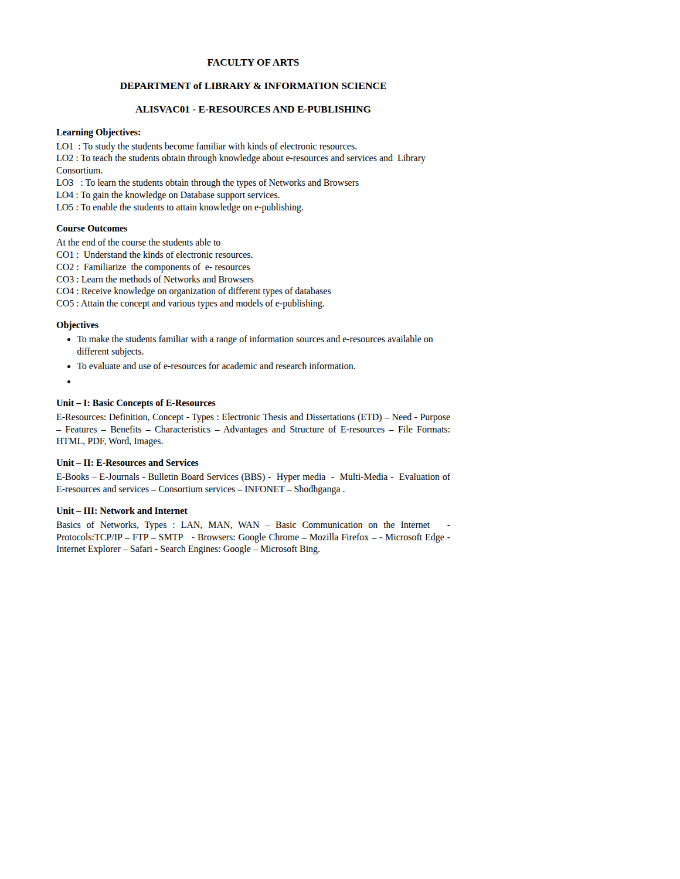FACULTY OF ARTS
DEPARTMENT of LIBRARY & INFORMATION SCIENCE
ALISVAC01 - E-RESOURCES AND E-PUBLISHING
Learning Objectives:
LO1 : To study the students become familiar with kinds of electronic resources.
LO2 : To teach the students obtain through knowledge about e-resources and services and Library Consortium.
LO3 : To learn the students obtain through the types of Networks and Browsers
LO4 : To gain the knowledge on Database support services.
LO5 : To enable the students to attain knowledge on e-publishing.
Course Outcomes
At the end of the course the students able to
CO1 : Understand the kinds of electronic resources.
CO2 : Familiarize the components of e- resources
CO3 : Learn the methods of Networks and Browsers
CO4 : Receive knowledge on organization of different types of databases
CO5 : Attain the concept and various types and models of e-publishing.
Objectives
To make the students familiar with a range of information sources and e-resources available on different subjects.
To evaluate and use of e-resources for academic and research information.
Unit – I: Basic Concepts of E-Resources
E-Resources: Definition, Concept - Types : Electronic Thesis and Dissertations (ETD) – Need - Purpose – Features – Benefits – Characteristics – Advantages and Structure of E-resources – File Formats: HTML, PDF, Word, Images.
Unit – II: E-Resources and Services
E-Books – E-Journals - Bulletin Board Services (BBS) - Hyper media - Multi-Media - Evaluation of E-resources and services – Consortium services – INFONET – Shodhganga .
Unit – III: Network and Internet
Basics of Networks, Types : LAN, MAN, WAN – Basic Communication on the Internet - Protocols:TCP/IP – FTP – SMTP - Browsers: Google Chrome – Mozilla Firefox – - Microsoft Edge - Internet Explorer – Safari - Search Engines: Google – Microsoft Bing.